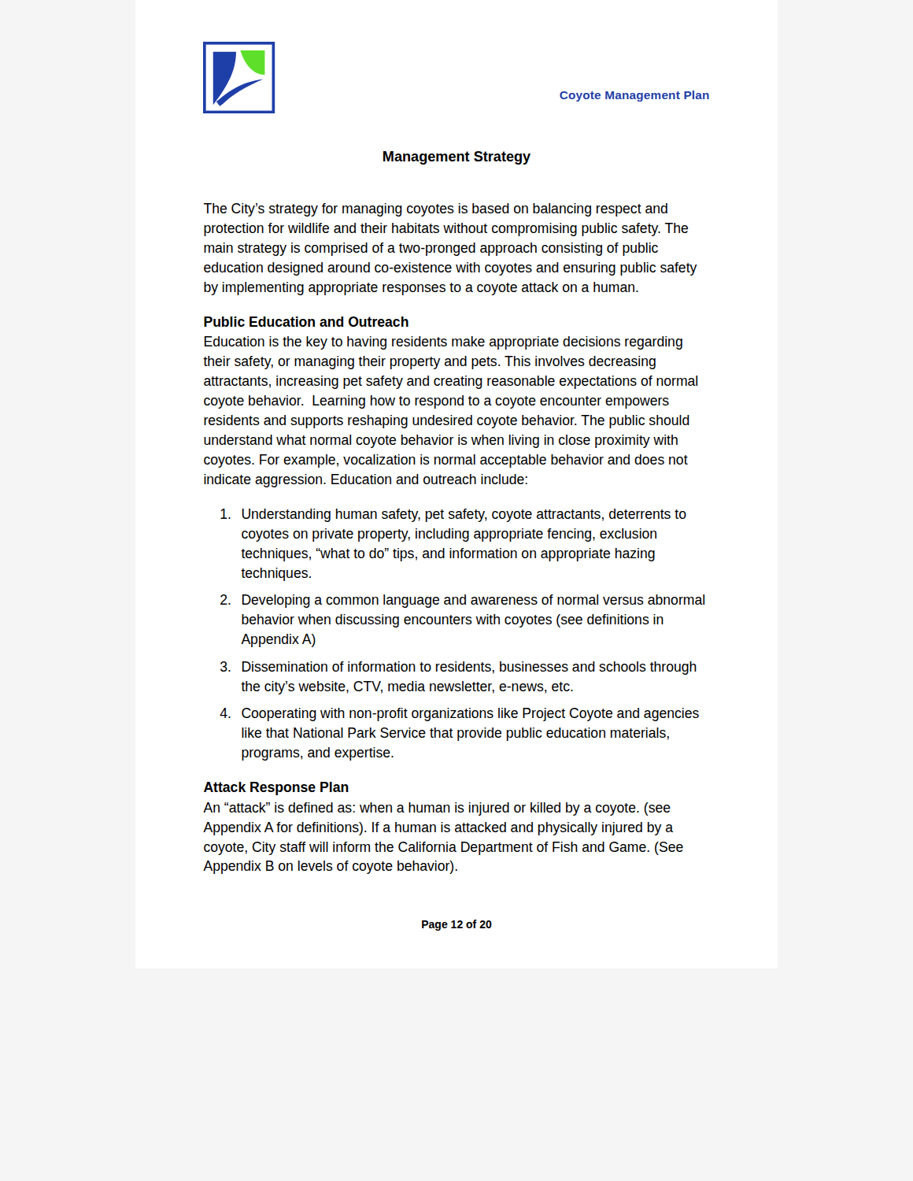Coyote Management Plan
Management Strategy
The City’s strategy for managing coyotes is based on balancing respect and protection for wildlife and their habitats without compromising public safety. The main strategy is comprised of a two-pronged approach consisting of public education designed around co-existence with coyotes and ensuring public safety by implementing appropriate responses to a coyote attack on a human.
Public Education and Outreach
Education is the key to having residents make appropriate decisions regarding their safety, or managing their property and pets. This involves decreasing attractants, increasing pet safety and creating reasonable expectations of normal coyote behavior. Learning how to respond to a coyote encounter empowers residents and supports reshaping undesired coyote behavior. The public should understand what normal coyote behavior is when living in close proximity with coyotes. For example, vocalization is normal acceptable behavior and does not indicate aggression. Education and outreach include:
Understanding human safety, pet safety, coyote attractants, deterrents to coyotes on private property, including appropriate fencing, exclusion techniques, “what to do” tips, and information on appropriate hazing techniques.
Developing a common language and awareness of normal versus abnormal behavior when discussing encounters with coyotes (see definitions in Appendix A)
Dissemination of information to residents, businesses and schools through the city’s website, CTV, media newsletter, e-news, etc.
Cooperating with non-profit organizations like Project Coyote and agencies like that National Park Service that provide public education materials, programs, and expertise.
Attack Response Plan
An “attack” is defined as: when a human is injured or killed by a coyote. (see Appendix A for definitions). If a human is attacked and physically injured by a coyote, City staff will inform the California Department of Fish and Game. (See Appendix B on levels of coyote behavior).
Page 12 of 20